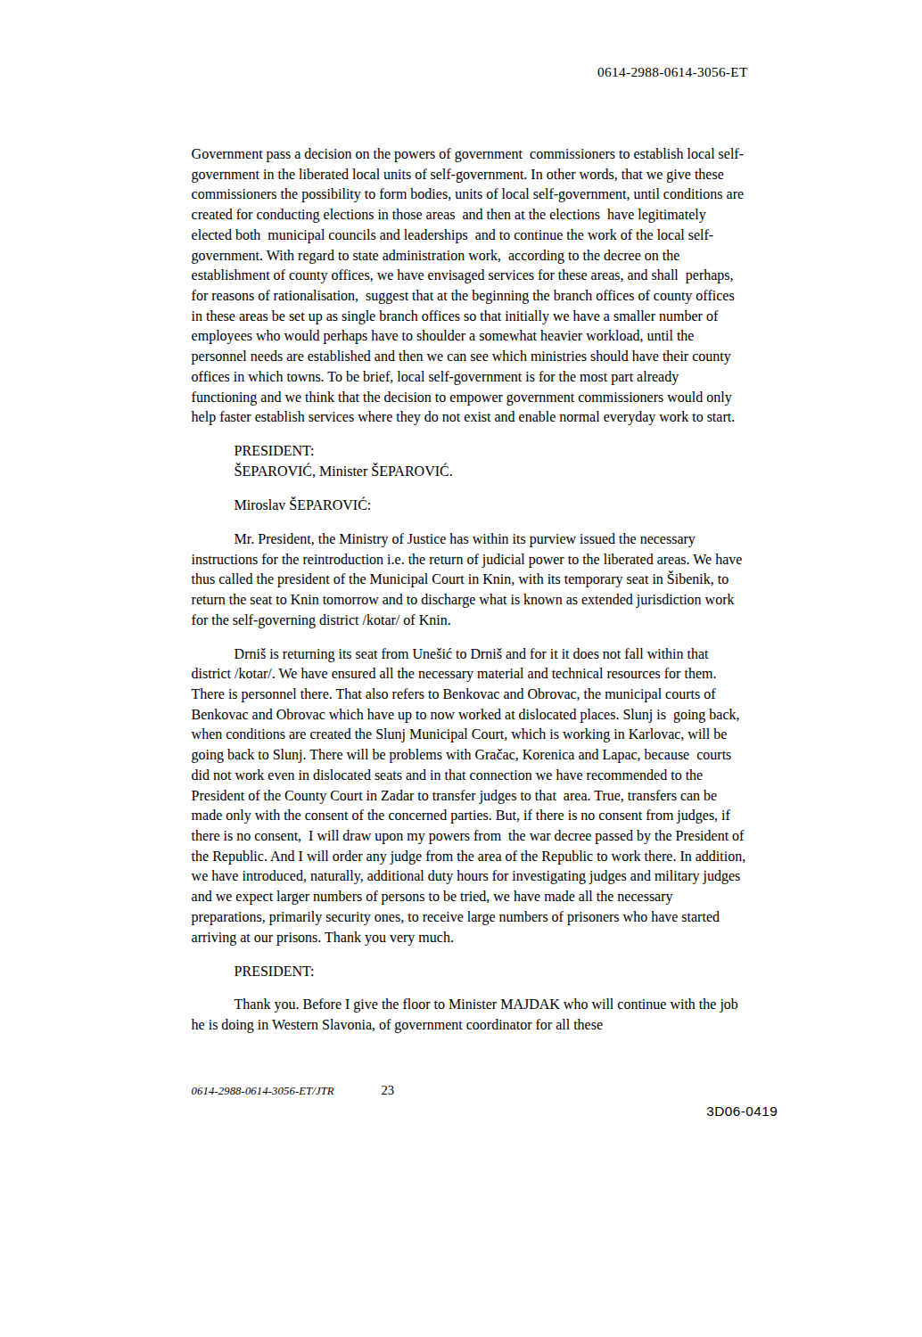0614-2988-0614-3056-ET
Government pass a decision on the powers of government commissioners to establish local self-government in the liberated local units of self-government. In other words, that we give these commissioners the possibility to form bodies, units of local self-government, until conditions are created for conducting elections in those areas and then at the elections have legitimately elected both municipal councils and leaderships and to continue the work of the local self-government. With regard to state administration work, according to the decree on the establishment of county offices, we have envisaged services for these areas, and shall perhaps, for reasons of rationalisation, suggest that at the beginning the branch offices of county offices in these areas be set up as single branch offices so that initially we have a smaller number of employees who would perhaps have to shoulder a somewhat heavier workload, until the personnel needs are established and then we can see which ministries should have their county offices in which towns. To be brief, local self-government is for the most part already functioning and we think that the decision to empower government commissioners would only help faster establish services where they do not exist and enable normal everyday work to start.
PRESIDENT:
ŠEPAROVIĆ, Minister ŠEPAROVIĆ.
Miroslav ŠEPAROVIĆ:
Mr. President, the Ministry of Justice has within its purview issued the necessary instructions for the reintroduction i.e. the return of judicial power to the liberated areas. We have thus called the president of the Municipal Court in Knin, with its temporary seat in Šibenik, to return the seat to Knin tomorrow and to discharge what is known as extended jurisdiction work for the self-governing district /kotar/ of Knin.
Drniš is returning its seat from Unešić to Drniš and for it it does not fall within that district /kotar/. We have ensured all the necessary material and technical resources for them. There is personnel there. That also refers to Benkovac and Obrovac, the municipal courts of Benkovac and Obrovac which have up to now worked at dislocated places. Slunj is going back, when conditions are created the Slunj Municipal Court, which is working in Karlovac, will be going back to Slunj. There will be problems with Gračac, Korenica and Lapac, because courts did not work even in dislocated seats and in that connection we have recommended to the President of the County Court in Zadar to transfer judges to that area. True, transfers can be made only with the consent of the concerned parties. But, if there is no consent from judges, if there is no consent, I will draw upon my powers from the war decree passed by the President of the Republic. And I will order any judge from the area of the Republic to work there. In addition, we have introduced, naturally, additional duty hours for investigating judges and military judges and we expect larger numbers of persons to be tried, we have made all the necessary preparations, primarily security ones, to receive large numbers of prisoners who have started arriving at our prisons. Thank you very much.
PRESIDENT:
Thank you. Before I give the floor to Minister MAJDAK who will continue with the job he is doing in Western Slavonia, of government coordinator for all these
0614-2988-0614-3056-ET/JTR 23
3D06-0419